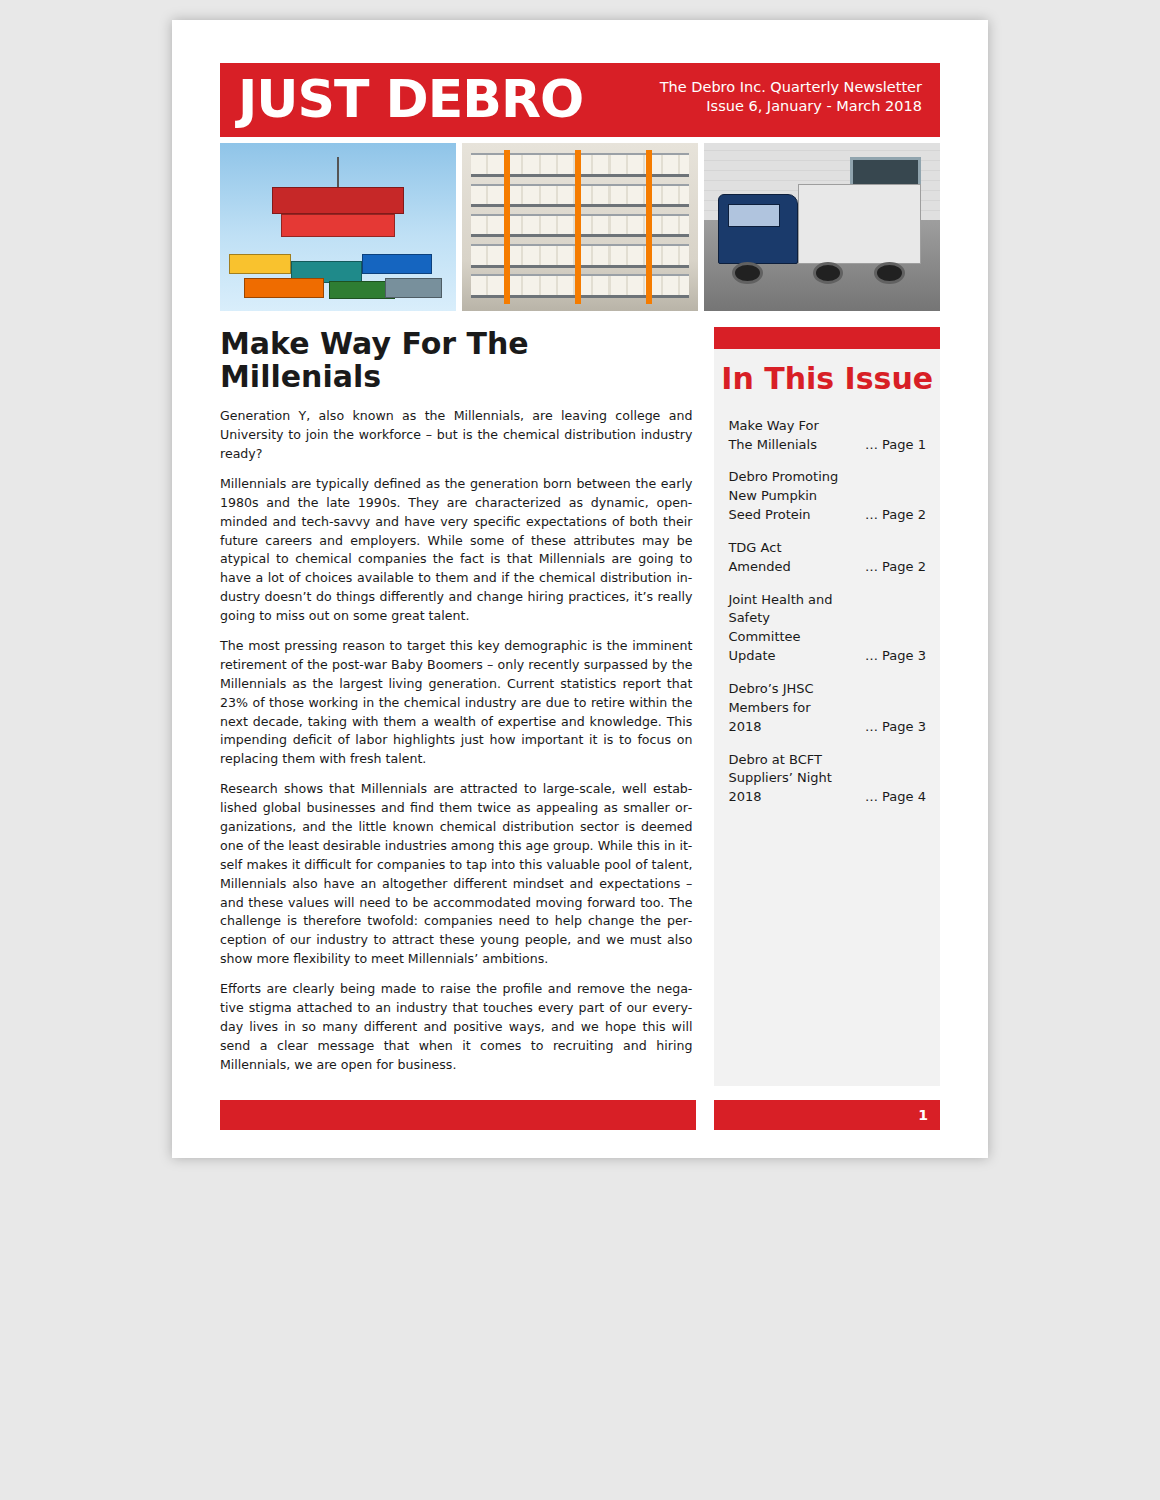JUST DEBRO
The Debro Inc. Quarterly Newsletter
Issue 6, January - March 2018
Make Way For The Millenials
Generation Y, also known as the Millennials, are leaving college and University to join the workforce – but is the chemical distribution industry ready?
Millennials are typically defined as the generation born between the early 1980s and the late 1990s. They are characterized as dynamic, open-minded and tech-savvy and have very specific expectations of both their future careers and employers. While some of these attributes may be atypical to chemical companies the fact is that Millennials are going to have a lot of choices available to them and if the chemical distribution industry doesn’t do things differently and change hiring practices, it’s really going to miss out on some great talent.
The most pressing reason to target this key demographic is the imminent retirement of the post-war Baby Boomers – only recently surpassed by the Millennials as the largest living generation. Current statistics report that 23% of those working in the chemical industry are due to retire within the next decade, taking with them a wealth of expertise and knowledge. This impending deficit of labor highlights just how important it is to focus on replacing them with fresh talent.
Research shows that Millennials are attracted to large-scale, well established global businesses and find them twice as appealing as smaller organizations, and the little known chemical distribution sector is deemed one of the least desirable industries among this age group. While this in itself makes it difficult for companies to tap into this valuable pool of talent, Millennials also have an altogether different mindset and expectations – and these values will need to be accommodated moving forward too. The challenge is therefore twofold: companies need to help change the perception of our industry to attract these young people, and we must also show more flexibility to meet Millennials’ ambitions.
Efforts are clearly being made to raise the profile and remove the negative stigma attached to an industry that touches every part of our everyday lives in so many different and positive ways, and we hope this will send a clear message that when it comes to recruiting and hiring Millennials, we are open for business.
In This Issue
Make Way For The Millenials … Page 1
Debro Promoting New Pumpkin Seed Protein … Page 2
TDG Act Amended … Page 2
Joint Health and Safety Committee Update … Page 3
Debro’s JHSC Members for 2018 … Page 3
Debro at BCFT Suppliers’ Night 2018 … Page 4
1